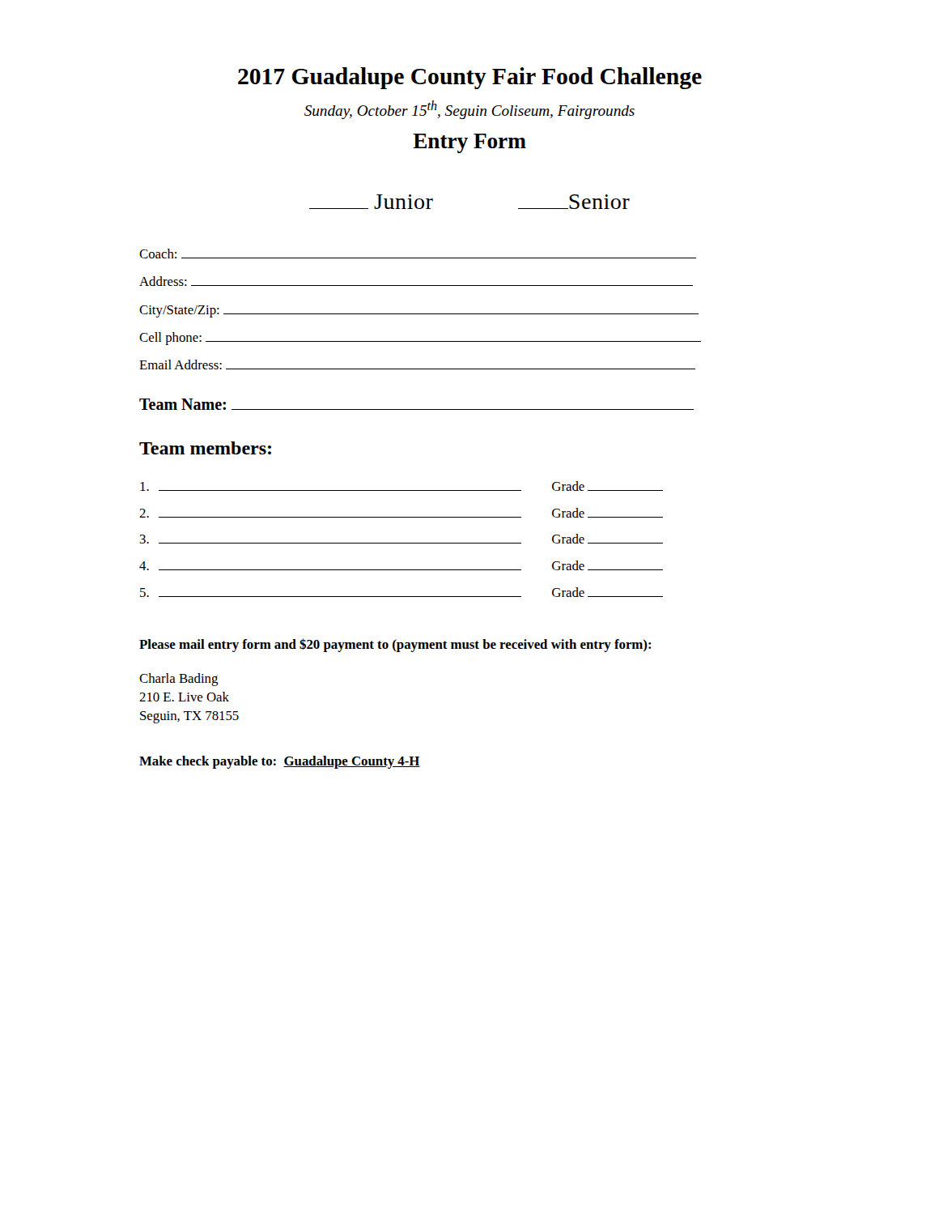2017 Guadalupe County Fair Food Challenge
Sunday, October 15th, Seguin Coliseum, Fairgrounds
Entry Form
Junior Senior
Coach:
Address:
City/State/Zip:
Cell phone:
Email Address:
Team Name:
Team members:
Grade
Grade
Grade
Grade
Grade
Please mail entry form and $20 payment to (payment must be received with entry form):
Charla Bading
210 E. Live Oak
Seguin, TX 78155
Make check payable to: Guadalupe County 4-H